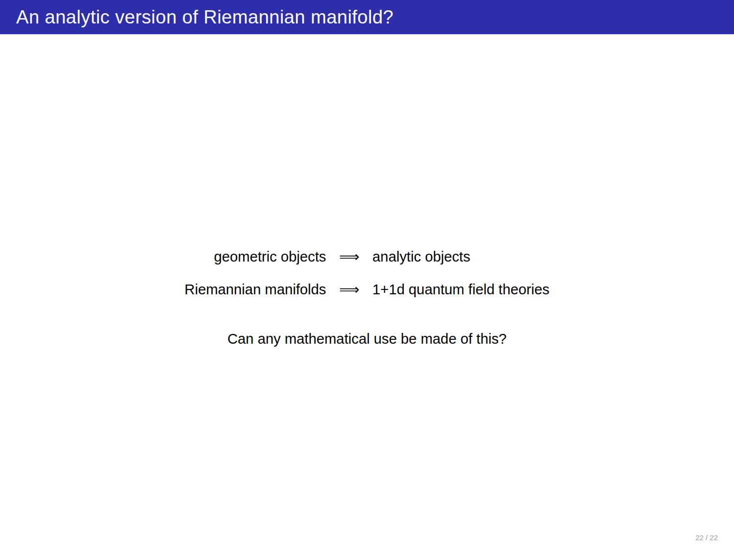An analytic version of Riemannian manifold?
| geometric objects | ⟹ | analytic objects |
| Riemannian manifolds | ⟹ | 1+1d quantum field theories |
Can any mathematical use be made of this?
22 / 22